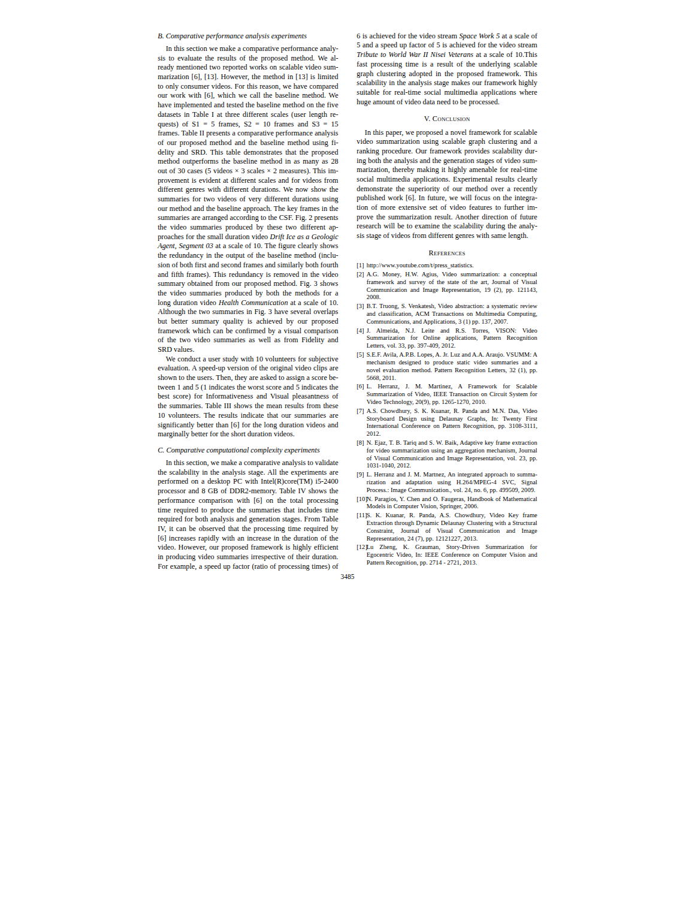B. Comparative performance analysis experiments
In this section we make a comparative performance analysis to evaluate the results of the proposed method. We already mentioned two reported works on scalable video summarization [6], [13]. However, the method in [13] is limited to only consumer videos. For this reason, we have compared our work with [6], which we call the baseline method. We have implemented and tested the baseline method on the five datasets in Table I at three different scales (user length requests) of S1 = 5 frames, S2 = 10 frames and S3 = 15 frames. Table II presents a comparative performance analysis of our proposed method and the baseline method using fidelity and SRD. This table demonstrates that the proposed method outperforms the baseline method in as many as 28 out of 30 cases (5 videos × 3 scales × 2 measures). This improvement is evident at different scales and for videos from different genres with different durations. We now show the summaries for two videos of very different durations using our method and the baseline approach. The key frames in the summaries are arranged according to the CSF. Fig. 2 presents the video summaries produced by these two different approaches for the small duration video Drift Ice as a Geologic Agent, Segment 03 at a scale of 10. The figure clearly shows the redundancy in the output of the baseline method (inclusion of both first and second frames and similarly both fourth and fifth frames). This redundancy is removed in the video summary obtained from our proposed method. Fig. 3 shows the video summaries produced by both the methods for a long duration video Health Communication at a scale of 10. Although the two summaries in Fig. 3 have several overlaps but better summary quality is achieved by our proposed framework which can be confirmed by a visual comparison of the two video summaries as well as from Fidelity and SRD values.
We conduct a user study with 10 volunteers for subjective evaluation. A speed-up version of the original video clips are shown to the users. Then, they are asked to assign a score between 1 and 5 (1 indicates the worst score and 5 indicates the best score) for Informativeness and Visual pleasantness of the summaries. Table III shows the mean results from these 10 volunteers. The results indicate that our summaries are significantly better than [6] for the long duration videos and marginally better for the short duration videos.
C. Comparative computational complexity experiments
In this section, we make a comparative analysis to validate the scalability in the analysis stage. All the experiments are performed on a desktop PC with Intel(R)core(TM) i5-2400 processor and 8 GB of DDR2-memory. Table IV shows the performance comparison with [6] on the total processing time required to produce the summaries that includes time required for both analysis and generation stages. From Table IV, it can be observed that the processing time required by [6] increases rapidly with an increase in the duration of the video. However, our proposed framework is highly efficient in producing video summaries irrespective of their duration. For example, a speed up factor (ratio of processing times) of 6 is achieved for the video stream Space Work 5 at a scale of 5 and a speed up factor of 5 is achieved for the video stream Tribute to World War II Nisei Veterans at a scale of 10.This fast processing time is a result of the underlying scalable graph clustering adopted in the proposed framework. This scalability in the analysis stage makes our framework highly suitable for real-time social multimedia applications where huge amount of video data need to be processed.
V. Conclusion
In this paper, we proposed a novel framework for scalable video summarization using scalable graph clustering and a ranking procedure. Our framework provides scalability during both the analysis and the generation stages of video summarization, thereby making it highly amenable for real-time social multimedia applications. Experimental results clearly demonstrate the superiority of our method over a recently published work [6]. In future, we will focus on the integration of more extensive set of video features to further improve the summarization result. Another direction of future research will be to examine the scalability during the analysis stage of videos from different genres with same length.
References
[1] http://www.youtube.com/t/press_statistics.
[2] A.G. Money, H.W. Agius, Video summarization: a conceptual framework and survey of the state of the art, Journal of Visual Communication and Image Representation, 19 (2), pp. 121143, 2008.
[3] B.T. Truong, S. Venkatesh, Video abstraction: a systematic review and classification, ACM Transactions on Multimedia Computing, Communications, and Applications, 3 (1) pp. 137, 2007.
[4] J. Almeida, N.J. Leite and R.S. Torres, VISON: Video Summarization for Online applications, Pattern Recognition Letters, vol. 33, pp. 397-409, 2012.
[5] S.E.F. Avila, A.P.B. Lopes, A. Jr. Luz and A.A. Araujo. VSUMM: A mechanism designed to produce static video summaries and a novel evaluation method. Pattern Recognition Letters, 32 (1), pp. 5668, 2011.
[6] L. Herranz, J. M. Martinez, A Framework for Scalable Summarization of Video, IEEE Transaction on Circuit System for Video Technology, 20(9), pp. 1265-1270, 2010.
[7] A.S. Chowdhury, S. K. Kuanar, R. Panda and M.N. Das, Video Storyboard Design using Delaunay Graphs, In: Twenty First International Conference on Pattern Recognition, pp. 3108-3111, 2012.
[8] N. Ejaz, T. B. Tariq and S. W. Baik, Adaptive key frame extraction for video summarization using an aggregation mechanism, Journal of Visual Communication and Image Representation, vol. 23, pp. 1031-1040, 2012.
[9] L. Herranz and J. M. Martnez, An integrated approach to summarization and adaptation using H.264/MPEG-4 SVC, Signal Process.: Image Communication., vol. 24, no. 6, pp. 499509, 2009.
[10] N. Paragios, Y. Chen and O. Faugeras, Handbook of Mathematical Models in Computer Vision, Springer, 2006.
[11] S. K. Kuanar, R. Panda, A.S. Chowdhury, Video Key frame Extraction through Dynamic Delaunay Clustering with a Structural Constraint, Journal of Visual Communication and Image Representation, 24 (7), pp. 12121227, 2013.
[12] Lu Zheng, K. Grauman, Story-Driven Summarization for Egocentric Video, In: IEEE Conference on Computer Vision and Pattern Recognition, pp. 2714 - 2721, 2013.
3485